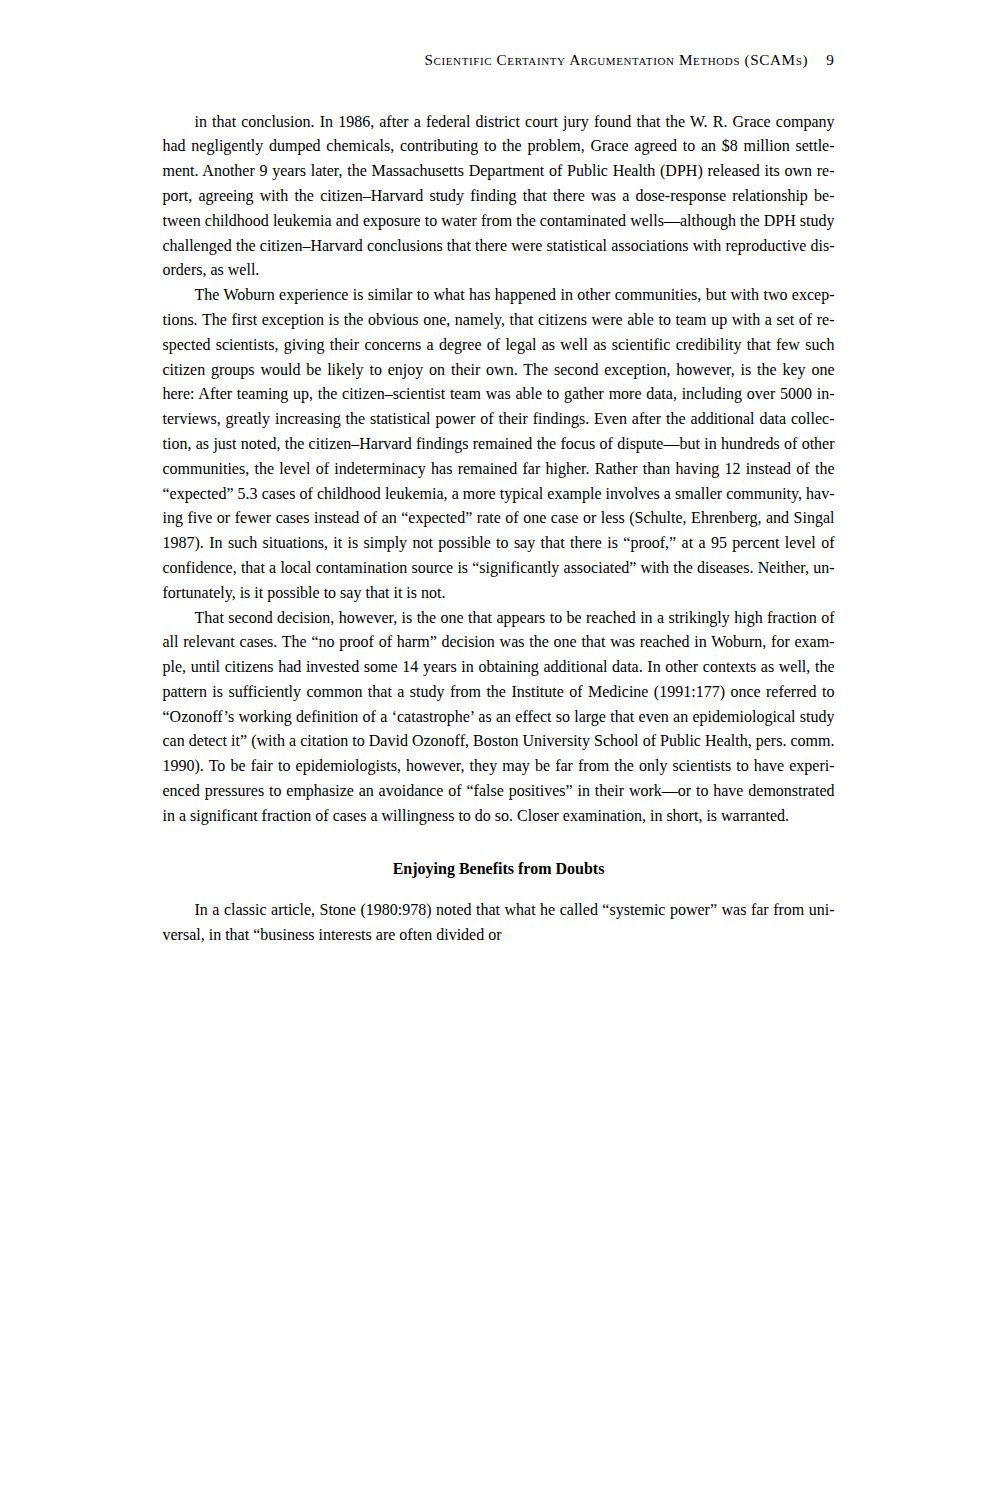Scientific Certainty Argumentation Methods (SCAMs)9
in that conclusion. In 1986, after a federal district court jury found that the W. R. Grace company had negligently dumped chemicals, contributing to the problem, Grace agreed to an $8 million settlement. Another 9 years later, the Massachusetts Department of Public Health (DPH) released its own report, agreeing with the citizen–Harvard study finding that there was a dose-response relationship between childhood leukemia and exposure to water from the contaminated wells—although the DPH study challenged the citizen–Harvard conclusions that there were statistical associations with reproductive disorders, as well.
The Woburn experience is similar to what has happened in other communities, but with two exceptions. The first exception is the obvious one, namely, that citizens were able to team up with a set of respected scientists, giving their concerns a degree of legal as well as scientific credibility that few such citizen groups would be likely to enjoy on their own. The second exception, however, is the key one here: After teaming up, the citizen–scientist team was able to gather more data, including over 5000 interviews, greatly increasing the statistical power of their findings. Even after the additional data collection, as just noted, the citizen–Harvard findings remained the focus of dispute—but in hundreds of other communities, the level of indeterminacy has remained far higher. Rather than having 12 instead of the “expected” 5.3 cases of childhood leukemia, a more typical example involves a smaller community, having five or fewer cases instead of an “expected” rate of one case or less (Schulte, Ehrenberg, and Singal 1987). In such situations, it is simply not possible to say that there is “proof,” at a 95 percent level of confidence, that a local contamination source is “significantly associated” with the diseases. Neither, unfortunately, is it possible to say that it is not.
That second decision, however, is the one that appears to be reached in a strikingly high fraction of all relevant cases. The “no proof of harm” decision was the one that was reached in Woburn, for example, until citizens had invested some 14 years in obtaining additional data. In other contexts as well, the pattern is sufficiently common that a study from the Institute of Medicine (1991:177) once referred to “Ozonoff’s working definition of a ‘catastrophe’ as an effect so large that even an epidemiological study can detect it” (with a citation to David Ozonoff, Boston University School of Public Health, pers. comm. 1990). To be fair to epidemiologists, however, they may be far from the only scientists to have experienced pressures to emphasize an avoidance of “false positives” in their work—or to have demonstrated in a significant fraction of cases a willingness to do so. Closer examination, in short, is warranted.
Enjoying Benefits from Doubts
In a classic article, Stone (1980:978) noted that what he called “systemic power” was far from universal, in that “business interests are often divided or